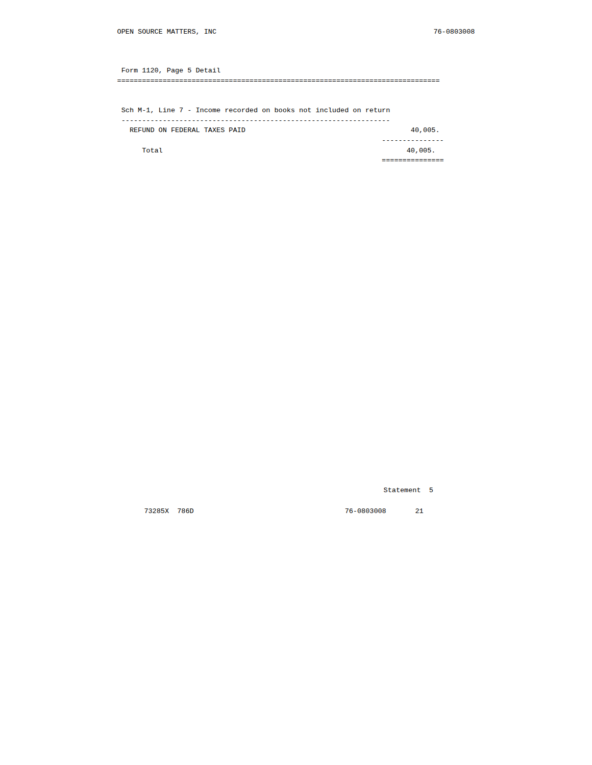OPEN SOURCE MATTERS, INC 76-0803008
 Form 1120, Page 5 Detail
==============================================================================


 Sch M-1, Line 7 - Income recorded on books not included on return
 -----------------------------------------------------------------
   REFUND ON FEDERAL TAXES PAID                                        40,005.
                                                                ---------------
      Total                                                           40,005.
                                                                ===============
Statement 5
73285X 786D 76-0803008 21